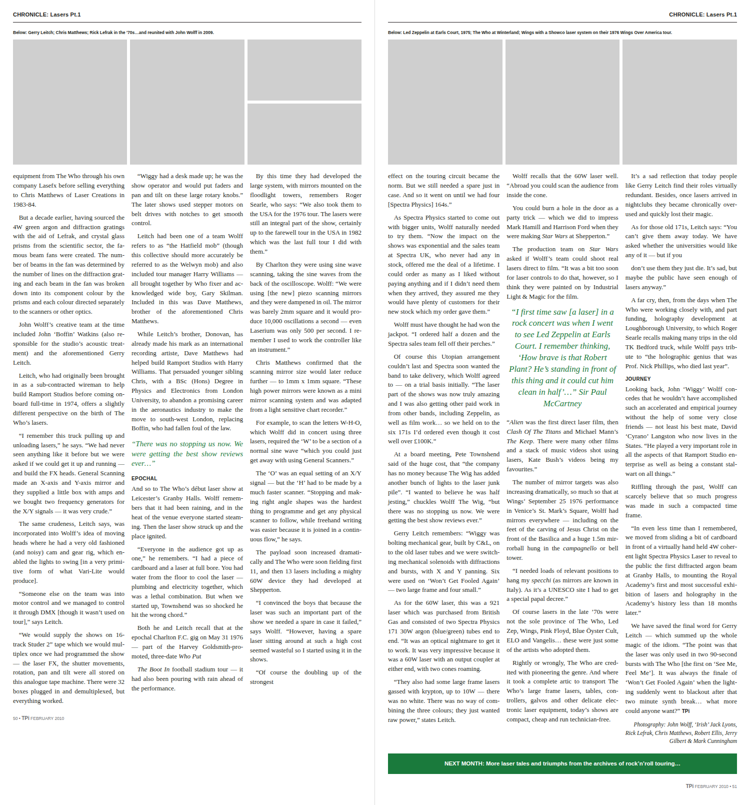CHRONICLE: Lasers Pt.1
Below: Gerry Leitch; Chris Matthews; Rick Lefrak in the ’70s…and reunited with John Wolff in 2009.
equipment from The Who through his own company Lasefx before selling everything to Chris Matthews of Laser Creations in 1983-84.
But a decade earlier, having sourced the 4W green argon and diffraction gratings with the aid of Lefrak, and crystal glass prisms from the scientific sector, the famous beam fans were created. The number of beams in the fan was determined by the number of lines on the diffraction grating and each beam in the fan was broken down into its component colour by the prisms and each colour directed separately to the scanners or other optics.
John Wolff’s creative team at the time included John ‘Boffin’ Watkins (also responsible for the studio’s acoustic treatment) and the aforementioned Gerry Leitch.
Leitch, who had originally been brought in as a sub-contracted wireman to help build Ramport Studios before coming onboard full-time in 1974, offers a slightly different perspective on the birth of The Who’s lasers.
“I remember this truck pulling up and unloading lasers,” he says. “We had never seen anything like it before but we were asked if we could get it up and running — and build the FX heads. General Scanning made an X-axis and Y-axis mirror and they supplied a little box with amps and we bought two frequency generators for the X/Y signals — it was very crude.”
The same crudeness, Leitch says, was incorporated into Wolff’s idea of moving heads where he had a very old fashioned (and noisy) cam and gear rig, which enabled the lights to swing [in a very primitive form of what Vari-Lite would produce].
“Someone else on the team was into motor control and we managed to control it through DMX [though it wasn’t used on tour],” says Leitch.
“We would supply the shows on 16-track Studer 2” tape which we would multiplex once we had programmed the show — the laser FX, the shutter movements, rotation, pan and tilt were all stored on this analogue tape machine. There were 32 boxes plugged in and demultiplexed, but everything worked.
“Wiggy had a desk made up; he was the show operator and would put faders and pan and tilt on these large rotary knobs.” The later shows used stepper motors on belt drives with notches to get smooth control.
Leitch had been one of a team Wolff refers to as “the Hatfield mob” (though this collective should more accurately be referred to as the Welwyn mob) and also included tour manager Harry Williams — all brought together by Who fixer and acknowledged wide boy, Gary Skilman. Included in this was Dave Matthews, brother of the aforementioned Chris Matthews.
While Leitch’s brother, Donovan, has already made his mark as an international recording artiste, Dave Matthews had helped build Ramport Studios with Harry Williams. That persuaded younger sibling Chris, with a BSc (Hons) Degree in Physics and Electronics from London University, to abandon a promising career in the aeronautics industry to make the move to south-west London, replacing Boffin, who had fallen foul of the law.
“There was no stopping us now. We were getting the best show reviews ever…”
EPOCHAL
And so to The Who’s début laser show at Leicester’s Granby Halls. Wolff remembers that it had been raining, and in the heat of the venue everyone started steaming. Then the laser show struck up and the place ignited.
“Everyone in the audience got up as one,” he remembers. “I had a piece of cardboard and a laser at full bore. You had water from the floor to cool the laser — plumbing and electricity together, which was a lethal combination. But when we started up, Townshend was so shocked he hit the wrong chord.”
Both he and Leitch recall that at the epochal Charlton F.C. gig on May 31 1976 — part of the Harvey Goldsmith-promoted, three-date Who Put
The Boot In football stadium tour — it had also been pouring with rain ahead of the performance.
By this time they had developed the large system, with mirrors mounted on the floodlight towers, remembers Roger Searle, who says: “We also took them to the USA for the 1976 tour. The lasers were still an integral part of the show, certainly up to the farewell tour in the USA in 1982 which was the last full tour I did with them.”
By Charlton they were using sine wave scanning, taking the sine waves from the back of the oscilloscope. Wolff: “We were using [the new] piezo scanning mirrors and they were dampened in oil. The mirror was barely 2mm square and it would produce 10,000 oscillations a second — even Laserium was only 500 per second. I remember I used to work the controller like an instrument.”
Chris Matthews confirmed that the scanning mirror size would later reduce further — to 1mm x 1mm square. “These high power mirrors were known as a mini mirror scanning system and was adapted from a light sensitive chart recorder.”
For example, to scan the letters W-H-O, which Wolff did in concert using three lasers, required the ‘W’ to be a section of a normal sine wave “which you could just get away with using General Scanners.”
The ‘O’ was an equal setting of an X/Y signal — but the ‘H’ had to be made by a much faster scanner. “Stopping and making right angle shapes was the hardest thing to programme and get any physical scanner to follow, while freehand writing was easier because it is joined in a continuous flow,” he says.
The payload soon increased dramatically and The Who were soon fielding first 11, and then 13 lasers including a mighty 60W device they had developed at Shepperton.
“I convinced the boys that because the laser was such an important part of the show we needed a spare in case it failed,” says Wolff. “However, having a spare laser sitting around at such a high cost seemed wasteful so I started using it in the shows.
“Of course the doubling up of the strongest
50 • TPi FEBRUARY 2010
CHRONICLE: Lasers Pt.1
Below: Led Zeppelin at Earls Court, 1975; The Who at Winterland; Wings with a Showco laser system on their 1976 Wings Over America tour.
effect on the touring circuit became the norm. But we still needed a spare just in case. And so it went on until we had four [Spectra Physics] 164s.”
As Spectra Physics started to come out with bigger units, Wolff naturally needed to try them. “Now the impact on the shows was exponential and the sales team at Spectra UK, who never had any in stock, offered me the deal of a lifetime. I could order as many as I liked without paying anything and if I didn’t need them when they arrived, they assured me they would have plenty of customers for their new stock which my order gave them.”
Wolff must have thought he had won the jackpot. “I ordered half a dozen and the Spectra sales team fell off their perches.”
Of course this Utopian arrangement couldn’t last and Spectra soon wanted the band to take delivery, which Wolff agreed to — on a trial basis initially. “The laser part of the shows was now truly amazing and I was also getting other paid work in from other bands, including Zeppelin, as well as film work… so we held on to the six 171s I’d ordered even though it cost well over £100K.”
At a board meeting, Pete Townshend said of the huge cost, that “the company has no money because The Wig has added another bunch of lights to the laser junk pile”. “I wanted to believe he was half jesting,” chuckles Wolff The Wig, “but there was no stopping us now. We were getting the best show reviews ever.”
Gerry Leitch remembers: “Wiggy was bolting mechanical gear, built by C&L, on to the old laser tubes and we were switching mechanical solenoids with diffractions and bursts, with X and Y panning. Six were used on ‘Won’t Get Fooled Again’ — two large frame and four small.”
As for the 60W laser, this was a 921 laser which was purchased from British Gas and consisted of two Spectra Physics 171 30W argon (blue/green) tubes end to end. “It was an optical nightmare to get it to work. It was very impressive because it was a 60W laser with an output coupler at either end, with two cones roaming.
“They also had some large frame lasers gassed with krypton, up to 10W — there was no white. There was no way of combining the three colours; they just wanted raw power,” states Leitch.
Wolff recalls that the 60W laser well. “Abroad you could scan the audience from inside the cone.
You could burn a hole in the door as a party trick — which we did to impress Mark Hamill and Harrison Ford when they were making Star Wars at Shepperton.”
The production team on Star Wars asked if Wolff’s team could shoot real lasers direct to film. “It was a bit too soon for laser controls to do that, however, so I think they were painted on by Industrial Light & Magic for the film.
“I first time saw [a laser] in a rock concert was when I went to see Led Zeppelin at Earls Court. I remember thinking, ‘How brave is that Robert Plant? He’s standing in front of this thing and it could cut him clean in half’…” Sir Paul McCartney
“Alien was the first direct laser film, then Clash Of The Titans and Michael Mann’s The Keep. There were many other films and a stack of music videos shot using lasers, Kate Bush’s videos being my favourites.”
The number of mirror targets was also increasing dramatically, so much so that at Wings’ September 25 1976 performance in Venice’s St. Mark’s Square, Wolff had mirrors everywhere — including on the feet of the carving of Jesus Christ on the front of the Basilica and a huge 1.5m mirrorball hung in the campagnello or bell tower.
“I needed loads of relevant positions to hang my specchi (as mirrors are known in Italy). As it’s a UNESCO site I had to get a special papal decree.”
Of course lasers in the late ’70s were not the sole province of The Who, Led Zep, Wings, Pink Floyd, Blue Öyster Cult, ELO and Vangelis… these were just some of the artists who adopted them.
Rightly or wrongly, The Who are credited with pioneering the genre. And where it took a complete artic to transport The Who’s large frame lasers, tables, controllers, galvos and other delicate electronic laser equipment, today’s shows are compact, cheap and run technician-free.
It’s a sad reflection that today people like Gerry Leitch find their roles virtually redundant. Besides, once lasers arrived in nightclubs they became chronically over-used and quickly lost their magic.
As for those old 171s, Leitch says: “You can’t give them away today. We have asked whether the universities would like any of it — but if you
don’t use them they just die. It’s sad, but maybe the public have seen enough of lasers anyway.”
A far cry, then, from the days when The Who were working closely with, and part funding, holography development at Loughborough University, to which Roger Searle recalls making many trips in the old TK Bedford truck, while Wolff pays tribute to “the holographic genius that was Prof. Nick Phillips, who died last year”.
JOURNEY
Looking back, John ‘Wiggy’ Wolff concedes that he wouldn’t have accomplished such an accelerated and empirical journey without the help of some very close friends — not least his best mate, David ‘Cyrano’ Langston who now lives in the States. “He played a very important role in all the aspects of that Ramport Studio enterprise as well as being a constant stalwart on all things.”
Riffling through the past, Wolff can scarcely believe that so much progress was made in such a compacted time frame.
“In even less time than I remembered, we moved from sliding a bit of cardboard in front of a virtually hand held 4W coherent light Spectra Physics Laser to reveal to the public the first diffracted argon beam at Granby Halls, to mounting the Royal Academy’s first and most successful exhibition of lasers and holography in the Academy’s history less than 18 months later.”
We have saved the final word for Gerry Leitch — which summed up the whole magic of the idiom. “The point was that the laser was only used in two 90-second bursts with The Who [the first on ‘See Me, Feel Me’]. It was always the finale of ‘Won’t Get Fooled Again’ when the lighting suddenly went to blackout after that two minute synth break… what more could anyone want?” TPi
Photography: John Wolff, ‘Irish’ Jack Lyons, Rick Lefrak, Chris Matthews, Robert Ellis, Jerry Gilbert & Mark Cunningham
NEXT MONTH: More laser tales and triumphs from the archives of rock’n’roll touring…
TPi FEBRUARY 2010 • 51